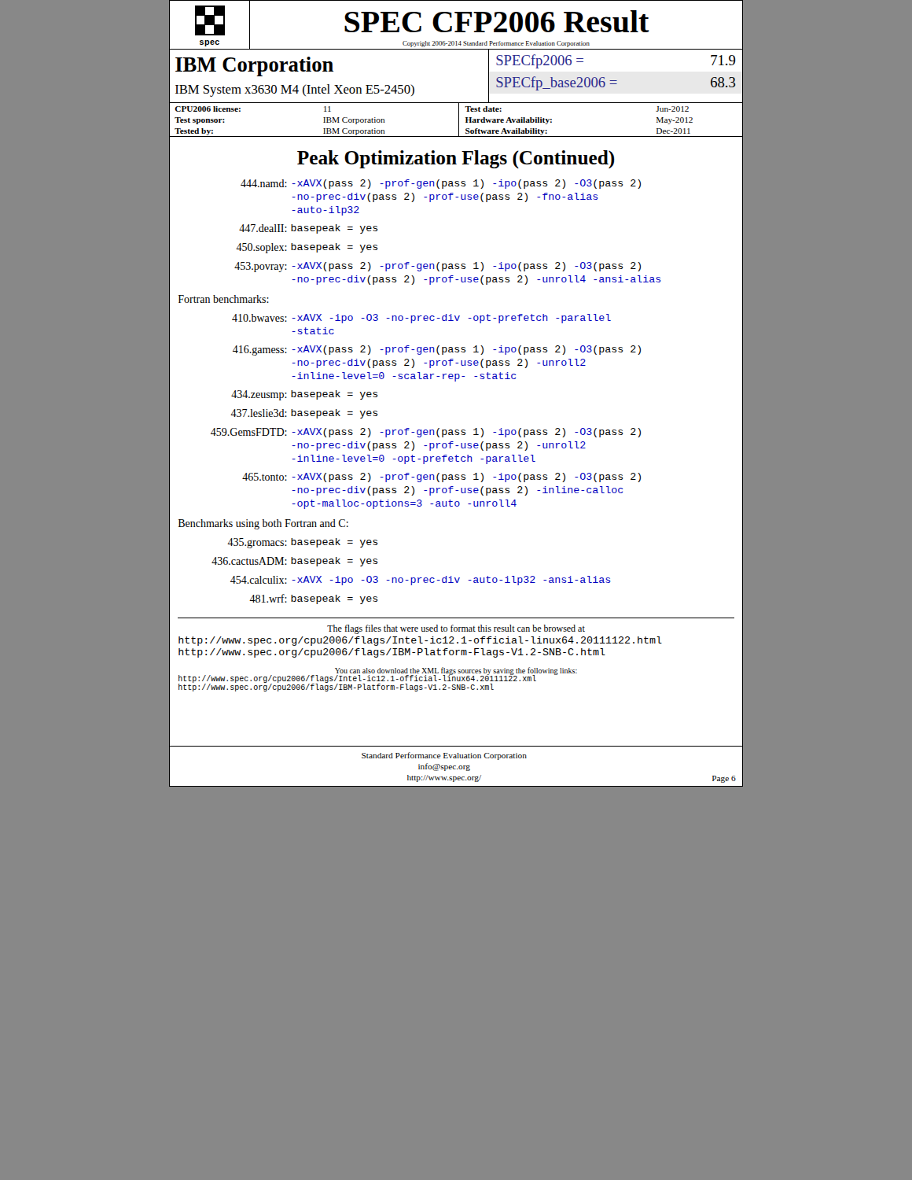spec
SPEC CFP2006 Result
Copyright 2006-2014 Standard Performance Evaluation Corporation
IBM Corporation
IBM System x3630 M4 (Intel Xeon E5-2450)
SPECfp2006 = 71.9
SPECfp_base2006 = 68.3
| CPU2006 license: | 11 | Test date: | Jun-2012 |
| Test sponsor: | IBM Corporation | Hardware Availability: | May-2012 |
| Tested by: | IBM Corporation | Software Availability: | Dec-2011 |
Peak Optimization Flags (Continued)
444.namd:
-xAVX(pass 2) -prof-gen(pass 1) -ipo(pass 2) -O3(pass 2)
-no-prec-div(pass 2) -prof-use(pass 2) -fno-alias
-auto-ilp32
447.dealII:
basepeak = yes
450.soplex:
basepeak = yes
453.povray:
-xAVX(pass 2) -prof-gen(pass 1) -ipo(pass 2) -O3(pass 2)
-no-prec-div(pass 2) -prof-use(pass 2) -unroll4 -ansi-alias
Fortran benchmarks:
410.bwaves:
-xAVX -ipo -O3 -no-prec-div -opt-prefetch -parallel
-static
416.gamess:
-xAVX(pass 2) -prof-gen(pass 1) -ipo(pass 2) -O3(pass 2)
-no-prec-div(pass 2) -prof-use(pass 2) -unroll2
-inline-level=0 -scalar-rep- -static
434.zeusmp:
basepeak = yes
437.leslie3d:
basepeak = yes
459.GemsFDTD:
-xAVX(pass 2) -prof-gen(pass 1) -ipo(pass 2) -O3(pass 2)
-no-prec-div(pass 2) -prof-use(pass 2) -unroll2
-inline-level=0 -opt-prefetch -parallel
465.tonto:
-xAVX(pass 2) -prof-gen(pass 1) -ipo(pass 2) -O3(pass 2)
-no-prec-div(pass 2) -prof-use(pass 2) -inline-calloc
-opt-malloc-options=3 -auto -unroll4
Benchmarks using both Fortran and C:
435.gromacs:
basepeak = yes
436.cactusADM:
basepeak = yes
454.calculix:
-xAVX -ipo -O3 -no-prec-div -auto-ilp32 -ansi-alias
481.wrf:
basepeak = yes
The flags files that were used to format this result can be browsed at
http://www.spec.org/cpu2006/flags/Intel-ic12.1-official-linux64.20111122.html
http://www.spec.org/cpu2006/flags/IBM-Platform-Flags-V1.2-SNB-C.html
You can also download the XML flags sources by saving the following links:
http://www.spec.org/cpu2006/flags/Intel-ic12.1-official-linux64.20111122.xml
http://www.spec.org/cpu2006/flags/IBM-Platform-Flags-V1.2-SNB-C.xml
Standard Performance Evaluation Corporation
info@spec.org
http://www.spec.org/
Page 6